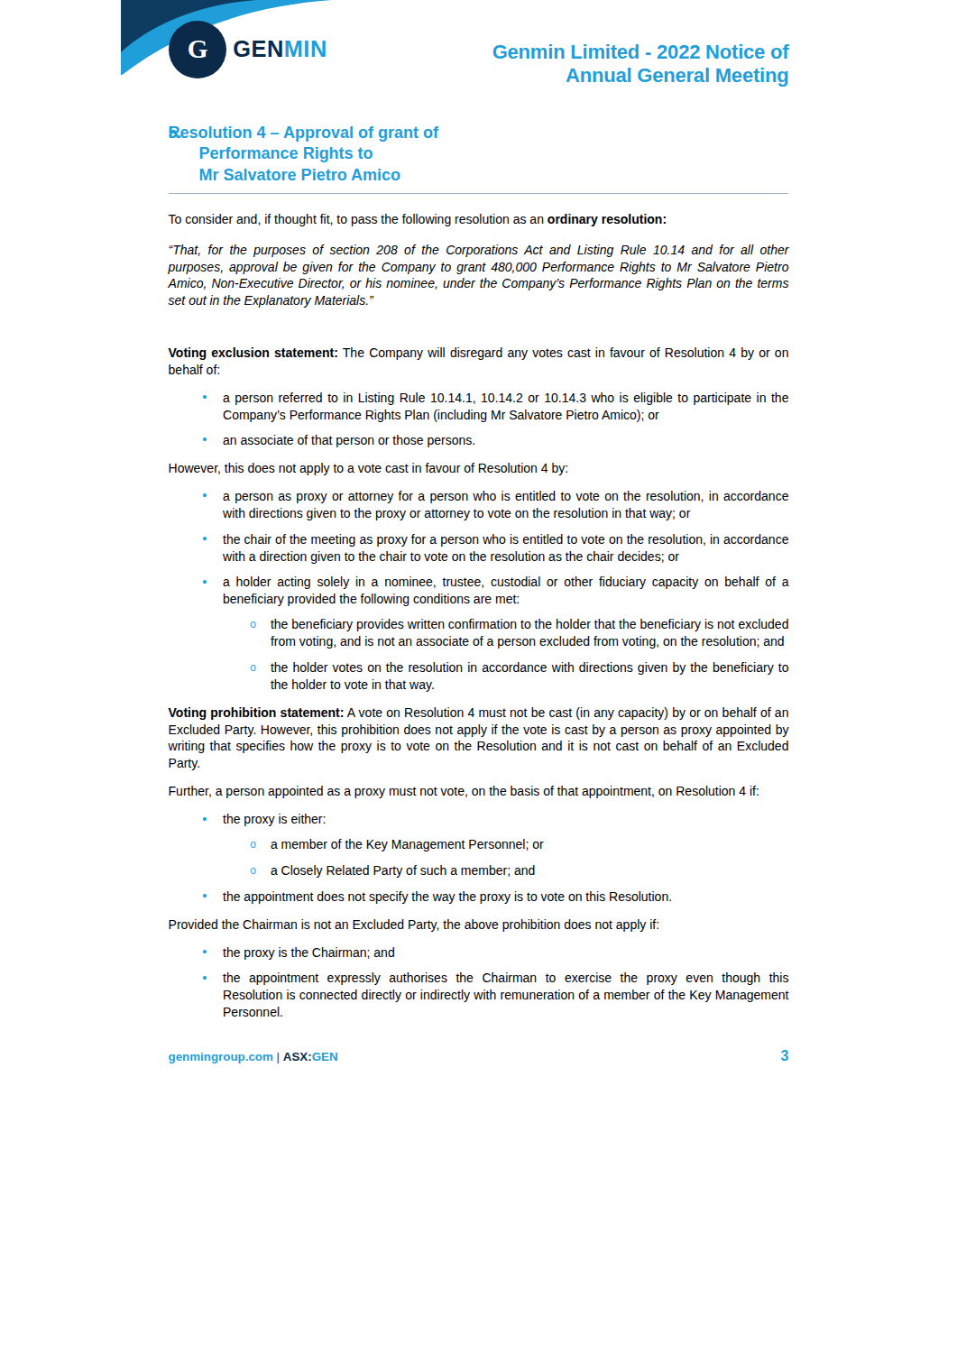G
GEN MIN
Genmin Limited - 2022 Notice of
Annual General Meeting
5. Resolution 4 – Approval of grant of
Performance Rights to
Mr Salvatore Pietro Amico
To consider and, if thought fit, to pass the following resolution as an ordinary resolution:
“That, for the purposes of section 208 of the Corporations Act and Listing Rule 10.14 and for all other purposes, approval be given for the Company to grant 480,000 Performance Rights to Mr Salvatore Pietro Amico, Non-Executive Director, or his nominee, under the Company’s Performance Rights Plan on the terms set out in the Explanatory Materials.”
Voting exclusion statement: The Company will disregard any votes cast in favour of Resolution 4 by or on behalf of:
a person referred to in Listing Rule 10.14.1, 10.14.2 or 10.14.3 who is eligible to participate in the Company’s Performance Rights Plan (including Mr Salvatore Pietro Amico); or
an associate of that person or those persons.
However, this does not apply to a vote cast in favour of Resolution 4 by:
a person as proxy or attorney for a person who is entitled to vote on the resolution, in accordance with directions given to the proxy or attorney to vote on the resolution in that way; or
the chair of the meeting as proxy for a person who is entitled to vote on the resolution, in accordance with a direction given to the chair to vote on the resolution as the chair decides; or
a holder acting solely in a nominee, trustee, custodial or other fiduciary capacity on behalf of a beneficiary provided the following conditions are met:
the beneficiary provides written confirmation to the holder that the beneficiary is not excluded from voting, and is not an associate of a person excluded from voting, on the resolution; and
the holder votes on the resolution in accordance with directions given by the beneficiary to the holder to vote in that way.
Voting prohibition statement: A vote on Resolution 4 must not be cast (in any capacity) by or on behalf of an Excluded Party. However, this prohibition does not apply if the vote is cast by a person as proxy appointed by writing that specifies how the proxy is to vote on the Resolution and it is not cast on behalf of an Excluded Party.
Further, a person appointed as a proxy must not vote, on the basis of that appointment, on Resolution 4 if:
the proxy is either:
a member of the Key Management Personnel; or
a Closely Related Party of such a member; and
the appointment does not specify the way the proxy is to vote on this Resolution.
Provided the Chairman is not an Excluded Party, the above prohibition does not apply if:
the proxy is the Chairman; and
the appointment expressly authorises the Chairman to exercise the proxy even though this Resolution is connected directly or indirectly with remuneration of a member of the Key Management Personnel.
genmingroup.com|ASX: GEN
3